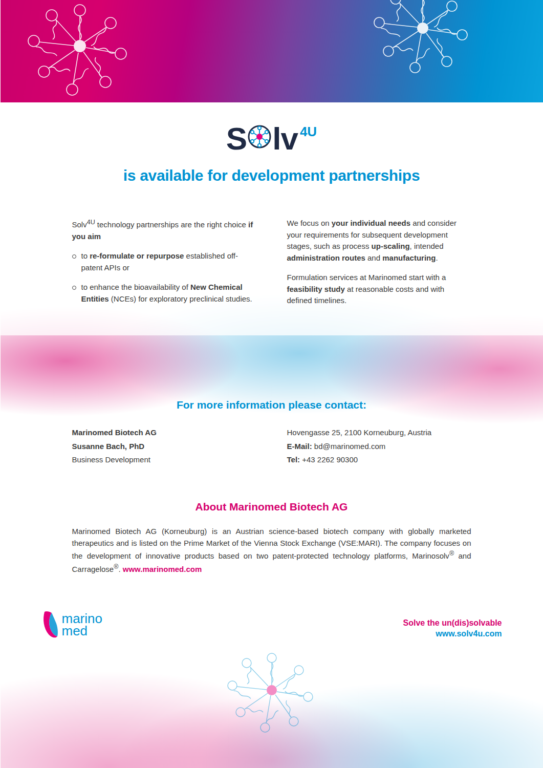S lv 4U
is available for development partnerships
Solv4U technology partnerships are the right choice if you aim
to re-formulate or repurpose established off-patent APIs or
to enhance the bioavailability of New Chemical Entities (NCEs) for exploratory preclinical studies.
We focus on your individual needs and consider your requirements for subsequent development stages, such as process up-scaling, intended administration routes and manufacturing.
Formulation services at Marinomed start with a feasibility study at reasonable costs and with defined timelines.
For more information please contact:
Marinomed Biotech AG
Susanne Bach, PhD
Business Development
Hovengasse 25, 2100 Korneuburg, Austria
E-Mail: bd@marinomed.com
Tel: +43 2262 90300
About Marinomed Biotech AG
Marinomed Biotech AG (Korneuburg) is an Austrian science-based biotech company with globally marketed therapeutics and is listed on the Prime Market of the Vienna Stock Exchange (VSE:MARI). The company focuses on the development of innovative products based on two patent-protected technology platforms, Marinosolv® and Carragelose®. www.marinomed.com
marino med
Solve the un(dis)solvable
www.solv4u.com